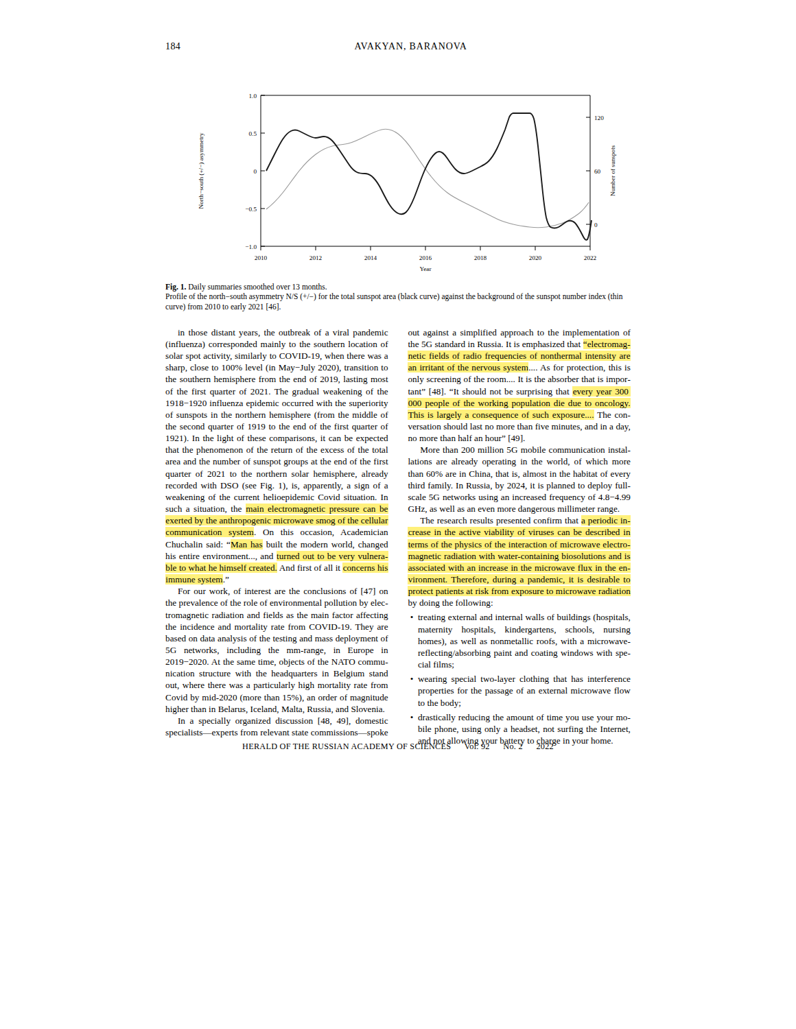184 Avakyan, Baranova
1.0 0.5 0 −0.5 −1.0 120 60 0 2010 2012 2014 2016 2018 2020 2022 Year North−south (+/−) asymmetry Number of sunspots
Fig. 1. Daily summaries smoothed over 13 months.
Profile of the north−south asymmetry N/S (+/−) for the total sunspot area (black curve) against the background of the sunspot number index (thin curve) from 2010 to early 2021 [46].
in those distant years, the outbreak of a viral pandemic (influenza) corresponded mainly to the southern location of solar spot activity, similarly to COVID-19, when there was a sharp, close to 100% level (in May−July 2020), transition to the southern hemisphere from the end of 2019, lasting most of the first quarter of 2021. The gradual weakening of the 1918−1920 influenza epidemic occurred with the superiority of sunspots in the northern hemisphere (from the middle of the second quarter of 1919 to the end of the first quarter of 1921). In the light of these comparisons, it can be expected that the phenomenon of the return of the excess of the total area and the number of sunspot groups at the end of the first quarter of 2021 to the northern solar hemisphere, already recorded with DSO (see Fig. 1), is, apparently, a sign of a weakening of the current helioepidemic Covid situation. In such a situation, the main electromagnetic pressure can be exerted by the anthropogenic microwave smog of the cellular communication system. On this occasion, Academician Chuchalin said: “Man has built the modern world, changed his entire environment..., and turned out to be very vulnerable to what he himself created. And first of all it concerns his immune system.”
For our work, of interest are the conclusions of [47] on the prevalence of the role of environmental pollution by electromagnetic radiation and fields as the main factor affecting the incidence and mortality rate from COVID-19. They are based on data analysis of the testing and mass deployment of 5G networks, including the mm-range, in Europe in 2019−2020. At the same time, objects of the NATO communication structure with the headquarters in Belgium stand out, where there was a particularly high mortality rate from Covid by mid-2020 (more than 15%), an order of magnitude higher than in Belarus, Iceland, Malta, Russia, and Slovenia.
In a specially organized discussion [48, 49], domestic specialists—experts from relevant state commissions—spoke out against a simplified approach to the implementation of the 5G standard in Russia. It is emphasized that “electromagnetic fields of radio frequencies of nonthermal intensity are an irritant of the nervous system.... As for protection, this is only screening of the room.... It is the absorber that is important” [48]. “It should not be surprising that every year 300 000 people of the working population die due to oncology. This is largely a consequence of such exposure.... The conversation should last no more than five minutes, and in a day, no more than half an hour” [49].
More than 200 million 5G mobile communication installations are already operating in the world, of which more than 60% are in China, that is, almost in the habitat of every third family. In Russia, by 2024, it is planned to deploy full-scale 5G networks using an increased frequency of 4.8−4.99 GHz, as well as an even more dangerous millimeter range.
The research results presented confirm that a periodic increase in the active viability of viruses can be described in terms of the physics of the interaction of microwave electromagnetic radiation with water-containing biosolutions and is associated with an increase in the microwave flux in the environment. Therefore, during a pandemic, it is desirable to protect patients at risk from exposure to microwave radiation by doing the following:
treating external and internal walls of buildings (hospitals, maternity hospitals, kindergartens, schools, nursing homes), as well as nonmetallic roofs, with a microwave-reflecting/absorbing paint and coating windows with special films;
wearing special two-layer clothing that has interference properties for the passage of an external microwave flow to the body;
drastically reducing the amount of time you use your mobile phone, using only a headset, not surfing the Internet, and not allowing your battery to charge in your home.
HERALD OF THE RUSSIAN ACADEMY OF SCIENCES Vol. 92 No. 2 2022